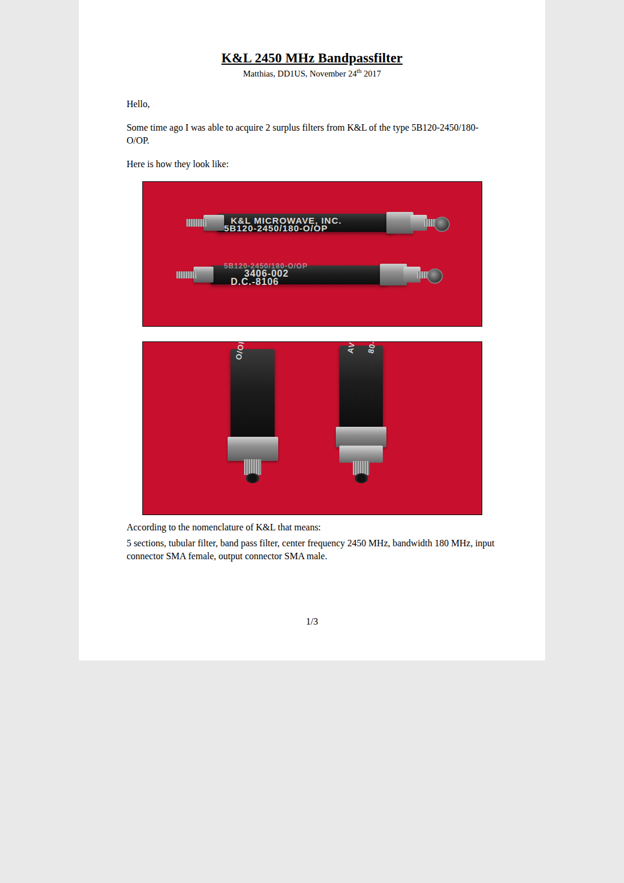K&L 2450 MHz Bandpassfilter
Matthias, DD1US, November 24th 2017
Hello,
Some time ago I was able to acquire 2 surplus filters from K&L of the type 5B120-2450/180-O/OP.
Here is how they look like:
K&L MICROWAVE, INC.
5B120-2450/180-O/OP
5B120-2450/180-O/OP
3406-002
D.C.-8106
O/OP
AVE, INC.
80-O/OP
According to the nomenclature of K&L that means:
5 sections, tubular filter, band pass filter, center frequency 2450 MHz, bandwidth 180 MHz, input connector SMA female, output connector SMA male.
1/3